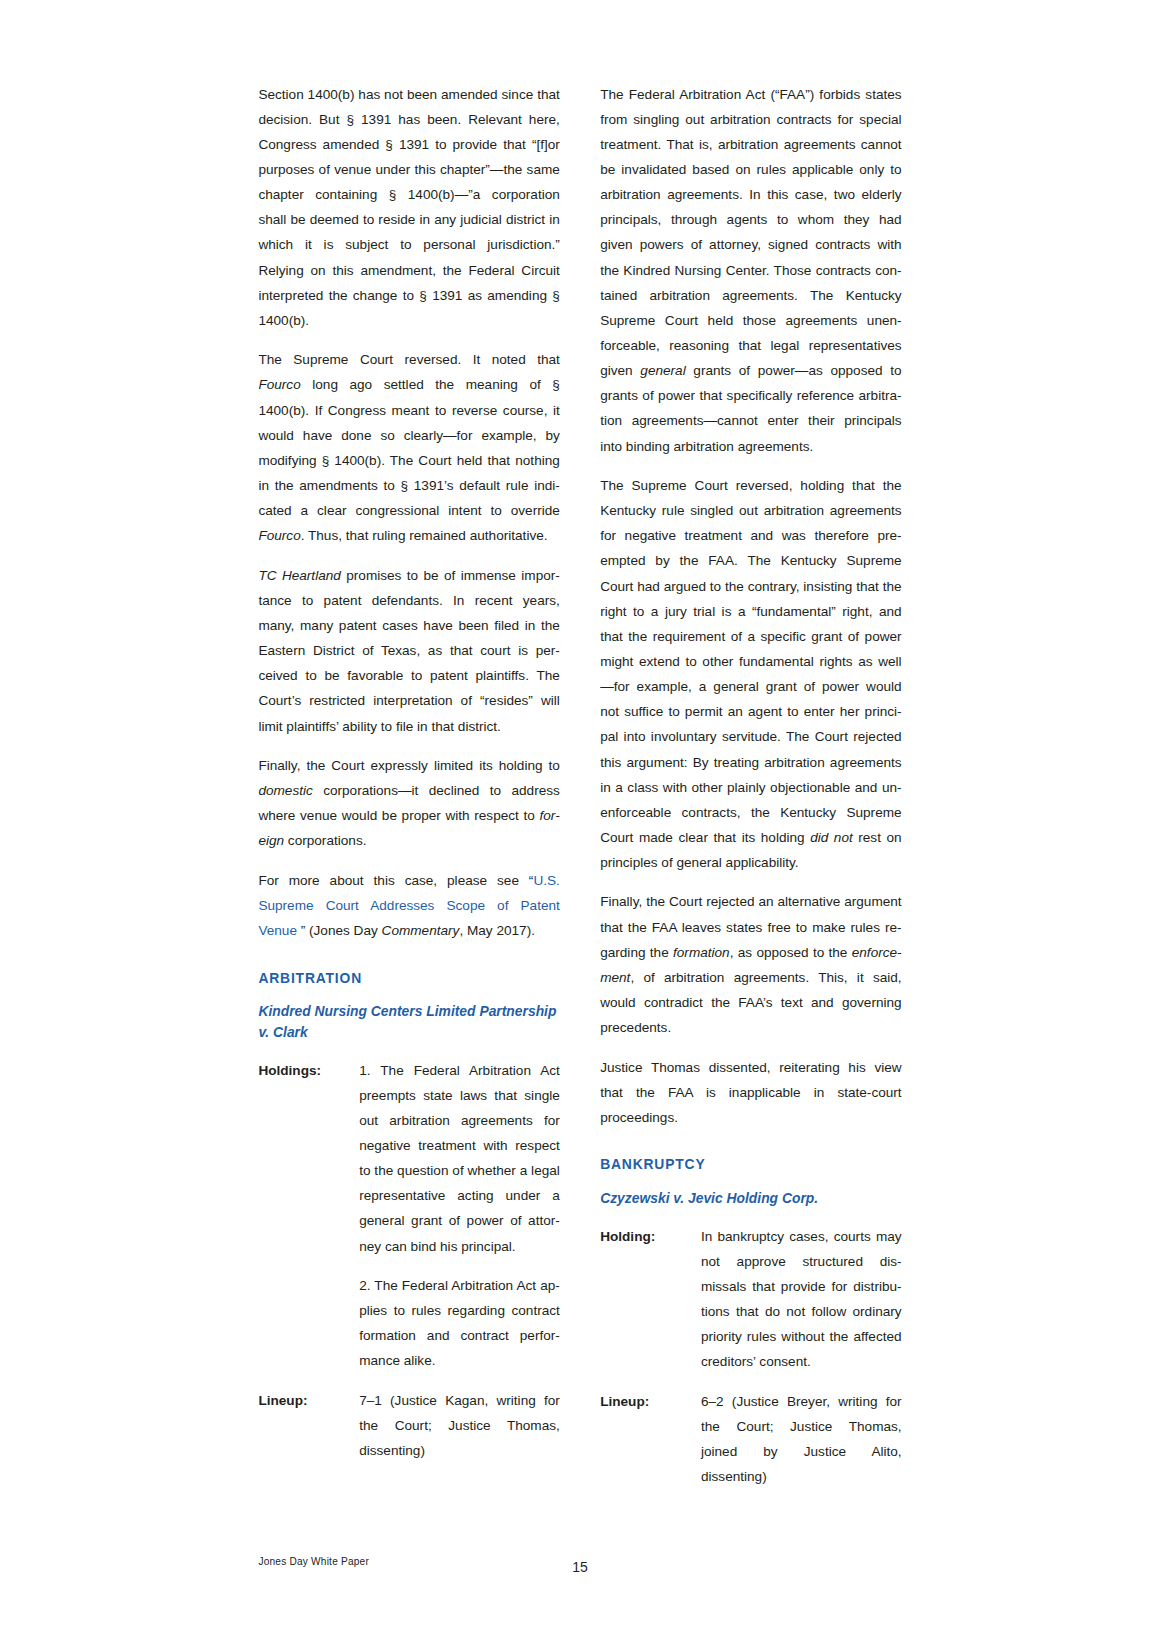Section 1400(b) has not been amended since that decision. But § 1391 has been. Relevant here, Congress amended § 1391 to provide that “[f]or purposes of venue under this chapter”—the same chapter containing § 1400(b)—”a corporation shall be deemed to reside in any judicial district in which it is subject to personal jurisdiction.” Relying on this amendment, the Federal Circuit interpreted the change to § 1391 as amending § 1400(b).
The Supreme Court reversed. It noted that Fourco long ago settled the meaning of § 1400(b). If Congress meant to reverse course, it would have done so clearly—for example, by modifying § 1400(b). The Court held that nothing in the amendments to § 1391’s default rule indicated a clear congressional intent to override Fourco. Thus, that ruling remained authoritative.
TC Heartland promises to be of immense importance to patent defendants. In recent years, many, many patent cases have been filed in the Eastern District of Texas, as that court is perceived to be favorable to patent plaintiffs. The Court’s restricted interpretation of “resides” will limit plaintiffs’ ability to file in that district.
Finally, the Court expressly limited its holding to domestic corporations—it declined to address where venue would be proper with respect to foreign corporations.
For more about this case, please see “U.S. Supreme Court Addresses Scope of Patent Venue ” (Jones Day Commentary, May 2017).
Arbitration
Kindred Nursing Centers Limited Partnership v. Clark
Holdings:
1. The Federal Arbitration Act preempts state laws that single out arbitration agreements for negative treatment with respect to the question of whether a legal representative acting under a general grant of power of attorney can bind his principal.
2. The Federal Arbitration Act applies to rules regarding contract formation and contract performance alike.
Lineup:
7–1 (Justice Kagan, writing for the Court; Justice Thomas, dissenting)
The Federal Arbitration Act (“FAA”) forbids states from singling out arbitration contracts for special treatment. That is, arbitration agreements cannot be invalidated based on rules applicable only to arbitration agreements. In this case, two elderly principals, through agents to whom they had given powers of attorney, signed contracts with the Kindred Nursing Center. Those contracts contained arbitration agreements. The Kentucky Supreme Court held those agreements unenforceable, reasoning that legal representatives given general grants of power—as opposed to grants of power that specifically reference arbitration agreements—cannot enter their principals into binding arbitration agreements.
The Supreme Court reversed, holding that the Kentucky rule singled out arbitration agreements for negative treatment and was therefore preempted by the FAA. The Kentucky Supreme Court had argued to the contrary, insisting that the right to a jury trial is a “fundamental” right, and that the requirement of a specific grant of power might extend to other fundamental rights as well—for example, a general grant of power would not suffice to permit an agent to enter her principal into involuntary servitude. The Court rejected this argument: By treating arbitration agreements in a class with other plainly objectionable and unenforceable contracts, the Kentucky Supreme Court made clear that its holding did not rest on principles of general applicability.
Finally, the Court rejected an alternative argument that the FAA leaves states free to make rules regarding the formation, as opposed to the enforcement, of arbitration agreements. This, it said, would contradict the FAA’s text and governing precedents.
Justice Thomas dissented, reiterating his view that the FAA is inapplicable in state-court proceedings.
Bankruptcy
Czyzewski v. Jevic Holding Corp.
Holding:
In bankruptcy cases, courts may not approve structured dismissals that provide for distributions that do not follow ordinary priority rules without the affected creditors’ consent.
Lineup:
6–2 (Justice Breyer, writing for the Court; Justice Thomas, joined by Justice Alito, dissenting)
Jones Day White Paper
15